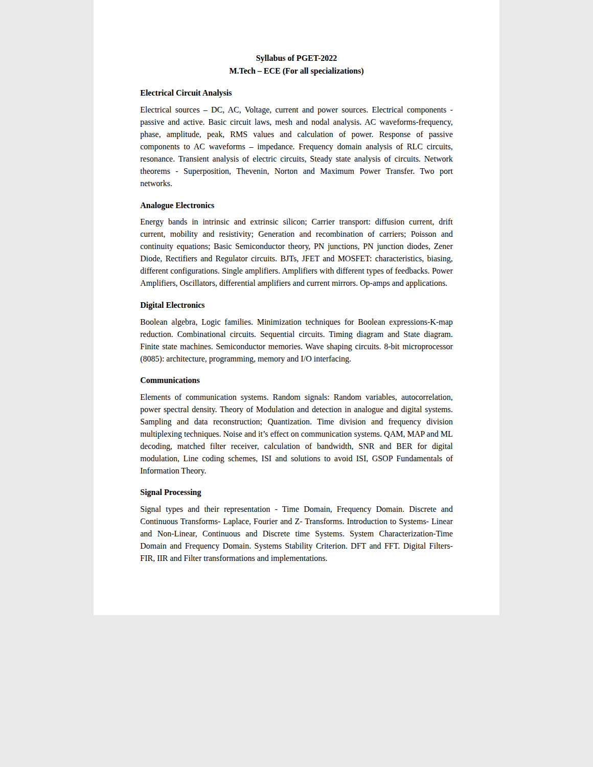Syllabus of PGET-2022
M.Tech – ECE (For all specializations)
Electrical Circuit Analysis
Electrical sources – DC, AC, Voltage, current and power sources. Electrical components - passive and active. Basic circuit laws, mesh and nodal analysis. AC waveforms-frequency, phase, amplitude, peak, RMS values and calculation of power. Response of passive components to AC waveforms – impedance. Frequency domain analysis of RLC circuits, resonance. Transient analysis of electric circuits, Steady state analysis of circuits. Network theorems - Superposition, Thevenin, Norton and Maximum Power Transfer. Two port networks.
Analogue Electronics
Energy bands in intrinsic and extrinsic silicon; Carrier transport: diffusion current, drift current, mobility and resistivity; Generation and recombination of carriers; Poisson and continuity equations; Basic Semiconductor theory, PN junctions, PN junction diodes, Zener Diode, Rectifiers and Regulator circuits. BJTs, JFET and MOSFET: characteristics, biasing, different configurations. Single amplifiers. Amplifiers with different types of feedbacks. Power Amplifiers, Oscillators, differential amplifiers and current mirrors. Op-amps and applications.
Digital Electronics
Boolean algebra, Logic families. Minimization techniques for Boolean expressions-K-map reduction. Combinational circuits. Sequential circuits. Timing diagram and State diagram. Finite state machines. Semiconductor memories. Wave shaping circuits. 8-bit microprocessor (8085): architecture, programming, memory and I/O interfacing.
Communications
Elements of communication systems. Random signals: Random variables, autocorrelation, power spectral density. Theory of Modulation and detection in analogue and digital systems. Sampling and data reconstruction; Quantization. Time division and frequency division multiplexing techniques. Noise and it’s effect on communication systems. QAM, MAP and ML decoding, matched filter receiver, calculation of bandwidth, SNR and BER for digital modulation, Line coding schemes, ISI and solutions to avoid ISI, GSOP Fundamentals of Information Theory.
Signal Processing
Signal types and their representation - Time Domain, Frequency Domain. Discrete and Continuous Transforms- Laplace, Fourier and Z- Transforms. Introduction to Systems- Linear and Non-Linear, Continuous and Discrete time Systems. System Characterization-Time Domain and Frequency Domain. Systems Stability Criterion. DFT and FFT. Digital Filters- FIR, IIR and Filter transformations and implementations.